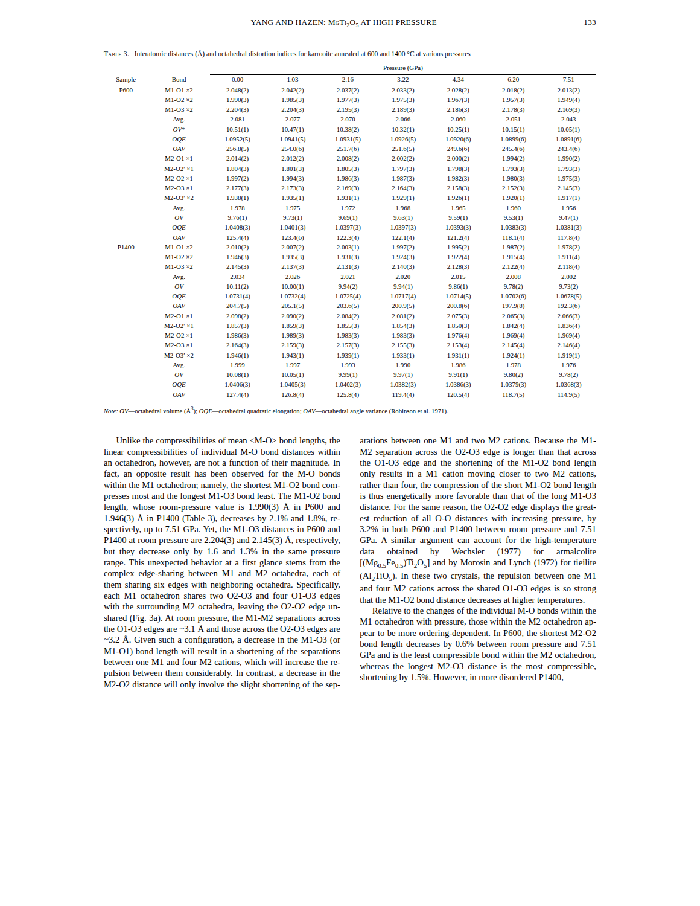YANG AND HAZEN: MgTi2O5 AT HIGH PRESSURE 133
Table 3. Interatomic distances (Å) and octahedral distortion indices for karrooite annealed at 600 and 1400 °C at various pressures
| | Pressure (GPa) |
| --- | --- |
| Sample | Bond | 0.00 | 1.03 | 2.16 | 3.22 | 4.34 | 6.20 | 7.51 |
| P600 | M1-O1 ×2 | 2.048(2) | 2.042(2) | 2.037(2) | 2.033(2) | 2.028(2) | 2.018(2) | 2.013(2) |
| | M1-O2 ×2 | 1.990(3) | 1.985(3) | 1.977(3) | 1.975(3) | 1.967(3) | 1.957(3) | 1.949(4) |
| | M1-O3 ×2 | 2.204(3) | 2.204(3) | 2.195(3) | 2.189(3) | 2.186(3) | 2.178(3) | 2.169(3) |
| | Avg. | 2.081 | 2.077 | 2.070 | 2.066 | 2.060 | 2.051 | 2.043 |
| | OV * | 10.51(1) | 10.47(1) | 10.38(2) | 10.32(1) | 10.25(1) | 10.15(1) | 10.05(1) |
| | OQE | 1.0952(5) | 1.0941(5) | 1.0931(5) | 1.0926(5) | 1.0920(6) | 1.0899(6) | 1.0891(6) |
| | OAV | 256.8(5) | 254.0(6) | 251.7(6) | 251.6(5) | 249.6(6) | 245.4(6) | 243.4(6) |
| | M2-O1 ×1 | 2.014(2) | 2.012(2) | 2.008(2) | 2.002(2) | 2.000(2) | 1.994(2) | 1.990(2) |
| | M2-O2′ ×1 | 1.804(3) | 1.801(3) | 1.805(3) | 1.797(3) | 1.798(3) | 1.793(3) | 1.793(3) |
| | M2-O2 ×1 | 1.997(2) | 1.994(3) | 1.986(3) | 1.987(3) | 1.982(3) | 1.980(3) | 1.975(3) |
| | M2-O3 ×1 | 2.177(3) | 2.173(3) | 2.169(3) | 2.164(3) | 2.158(3) | 2.152(3) | 2.145(3) |
| | M2-O3′ ×2 | 1.938(1) | 1.935(1) | 1.931(1) | 1.929(1) | 1.926(1) | 1.920(1) | 1.917(1) |
| | Avg. | 1.978 | 1.975 | 1.972 | 1.968 | 1.965 | 1.960 | 1.956 |
| | OV | 9.76(1) | 9.73(1) | 9.69(1) | 9.63(1) | 9.59(1) | 9.53(1) | 9.47(1) |
| | OQE | 1.0408(3) | 1.0401(3) | 1.0397(3) | 1.0397(3) | 1.0393(3) | 1.0383(3) | 1.0381(3) |
| | OAV | 125.4(4) | 123.4(6) | 122.3(4) | 122.1(4) | 121.2(4) | 118.1(4) | 117.8(4) |
| P1400 | M1-O1 ×2 | 2.010(2) | 2.007(2) | 2.003(1) | 1.997(2) | 1.995(2) | 1.987(2) | 1.978(2) |
| | M1-O2 ×2 | 1.946(3) | 1.935(3) | 1.931(3) | 1.924(3) | 1.922(4) | 1.915(4) | 1.911(4) |
| | M1-O3 ×2 | 2.145(3) | 2.137(3) | 2.131(3) | 2.140(3) | 2.128(3) | 2.122(4) | 2.118(4) |
| | Avg. | 2.034 | 2.026 | 2.021 | 2.020 | 2.015 | 2.008 | 2.002 |
| | OV | 10.11(2) | 10.00(1) | 9.94(2) | 9.94(1) | 9.86(1) | 9.78(2) | 9.73(2) |
| | OQE | 1.0731(4) | 1.0732(4) | 1.0725(4) | 1.0717(4) | 1.0714(5) | 1.0702(6) | 1.0678(5) |
| | OAV | 204.7(5) | 205.1(5) | 203.6(5) | 200.9(5) | 200.8(6) | 197.9(8) | 192.3(6) |
| | M2-O1 ×1 | 2.098(2) | 2.090(2) | 2.084(2) | 2.081(2) | 2.075(3) | 2.065(3) | 2.066(3) |
| | M2-O2′ ×1 | 1.857(3) | 1.859(3) | 1.855(3) | 1.854(3) | 1.850(3) | 1.842(4) | 1.836(4) |
| | M2-O2 ×1 | 1.986(3) | 1.989(3) | 1.983(3) | 1.983(3) | 1.976(4) | 1.969(4) | 1.969(4) |
| | M2-O3 ×1 | 2.164(3) | 2.159(3) | 2.157(3) | 2.155(3) | 2.153(4) | 2.145(4) | 2.146(4) |
| | M2-O3′ ×2 | 1.946(1) | 1.943(1) | 1.939(1) | 1.933(1) | 1.931(1) | 1.924(1) | 1.919(1) |
| | Avg. | 1.999 | 1.997 | 1.993 | 1.990 | 1.986 | 1.978 | 1.976 |
| | OV | 10.08(1) | 10.05(1) | 9.99(1) | 9.97(1) | 9.91(1) | 9.80(2) | 9.78(2) |
| | OQE | 1.0406(3) | 1.0405(3) | 1.0402(3) | 1.0382(3) | 1.0386(3) | 1.0379(3) | 1.0368(3) |
| | OAV | 127.4(4) | 126.8(4) | 125.8(4) | 119.4(4) | 120.5(4) | 118.7(5) | 114.9(5) |
Note: OV—octahedral volume (Å3); OQE—octahedral quadratic elongation; OAV—octahedral angle variance (Robinson et al. 1971).
Unlike the compressibilities of mean <M-O> bond lengths, the linear compressibilities of individual M-O bond distances within an octahedron, however, are not a function of their magnitude. In fact, an opposite result has been observed for the M-O bonds within the M1 octahedron; namely, the shortest M1-O2 bond compresses most and the longest M1-O3 bond least. The M1-O2 bond length, whose room-pressure value is 1.990(3) Å in P600 and 1.946(3) Å in P1400 (Table 3), decreases by 2.1% and 1.8%, respectively, up to 7.51 GPa. Yet, the M1-O3 distances in P600 and P1400 at room pressure are 2.204(3) and 2.145(3) Å, respectively, but they decrease only by 1.6 and 1.3% in the same pressure range. This unexpected behavior at a first glance stems from the complex edge-sharing between M1 and M2 octahedra, each of them sharing six edges with neighboring octahedra. Specifically, each M1 octahedron shares two O2-O3 and four O1-O3 edges with the surrounding M2 octahedra, leaving the O2-O2 edge unshared (Fig. 3a). At room pressure, the M1-M2 separations across the O1-O3 edges are ~3.1 Å and those across the O2-O3 edges are ~3.2 Å. Given such a configuration, a decrease in the M1-O3 (or M1-O1) bond length will result in a shortening of the separations between one M1 and four M2 cations, which will increase the repulsion between them considerably. In contrast, a decrease in the M2-O2 distance will only involve the slight shortening of the separations between one M1 and two M2 cations. Because the M1-M2 separation across the O2-O3 edge is longer than that across the O1-O3 edge and the shortening of the M1-O2 bond length only results in a M1 cation moving closer to two M2 cations, rather than four, the compression of the short M1-O2 bond length is thus energetically more favorable than that of the long M1-O3 distance. For the same reason, the O2-O2 edge displays the greatest reduction of all O-O distances with increasing pressure, by 3.2% in both P600 and P1400 between room pressure and 7.51 GPa. A similar argument can account for the high-temperature data obtained by Wechsler (1977) for armalcolite [(Mg0.5Fe0.5)Ti2O5] and by Morosin and Lynch (1972) for tieilite (Al2TiO5). In these two crystals, the repulsion between one M1 and four M2 cations across the shared O1-O3 edges is so strong that the M1-O2 bond distance decreases at higher temperatures.
Relative to the changes of the individual M-O bonds within the M1 octahedron with pressure, those within the M2 octahedron appear to be more ordering-dependent. In P600, the shortest M2-O2 bond length decreases by 0.6% between room pressure and 7.51 GPa and is the least compressible bond within the M2 octahedron, whereas the longest M2-O3 distance is the most compressible, shortening by 1.5%. However, in more disordered P1400,